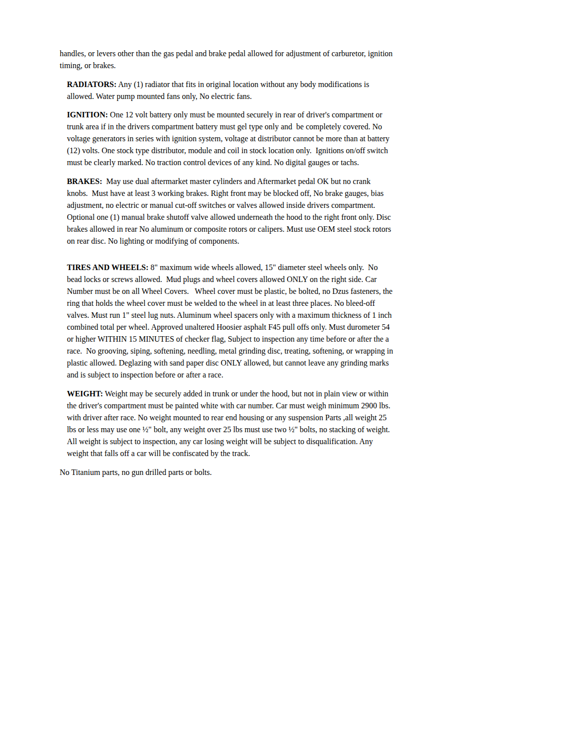handles, or levers other than the gas pedal and brake pedal allowed for adjustment of carburetor, ignition timing, or brakes.
RADIATORS: Any (1) radiator that fits in original location without any body modifications is allowed. Water pump mounted fans only, No electric fans.
IGNITION: One 12 volt battery only must be mounted securely in rear of driver's compartment or trunk area if in the drivers compartment battery must gel type only and be completely covered. No voltage generators in series with ignition system, voltage at distributor cannot be more than at battery (12) volts. One stock type distributor, module and coil in stock location only. Ignitions on/off switch must be clearly marked. No traction control devices of any kind. No digital gauges or tachs.
BRAKES: May use dual aftermarket master cylinders and Aftermarket pedal OK but no crank knobs. Must have at least 3 working brakes. Right front may be blocked off, No brake gauges, bias adjustment, no electric or manual cut-off switches or valves allowed inside drivers compartment. Optional one (1) manual brake shutoff valve allowed underneath the hood to the right front only. Disc brakes allowed in rear No aluminum or composite rotors or calipers. Must use OEM steel stock rotors on rear disc. No lighting or modifying of components.
TIRES AND WHEELS: 8" maximum wide wheels allowed, 15" diameter steel wheels only. No bead locks or screws allowed. Mud plugs and wheel covers allowed ONLY on the right side. Car Number must be on all Wheel Covers. Wheel cover must be plastic, be bolted, no Dzus fasteners, the ring that holds the wheel cover must be welded to the wheel in at least three places. No bleed-off valves. Must run 1" steel lug nuts. Aluminum wheel spacers only with a maximum thickness of 1 inch combined total per wheel. Approved unaltered Hoosier asphalt F45 pull offs only. Must durometer 54 or higher WITHIN 15 MINUTES of checker flag, Subject to inspection any time before or after the a race. No grooving, siping, softening, needling, metal grinding disc, treating, softening, or wrapping in plastic allowed. Deglazing with sand paper disc ONLY allowed, but cannot leave any grinding marks and is subject to inspection before or after a race.
WEIGHT: Weight may be securely added in trunk or under the hood, but not in plain view or within the driver's compartment must be painted white with car number. Car must weigh minimum 2900 lbs. with driver after race. No weight mounted to rear end housing or any suspension Parts ,all weight 25 lbs or less may use one ½" bolt, any weight over 25 lbs must use two ½" bolts, no stacking of weight. All weight is subject to inspection, any car losing weight will be subject to disqualification. Any weight that falls off a car will be confiscated by the track.
No Titanium parts, no gun drilled parts or bolts.